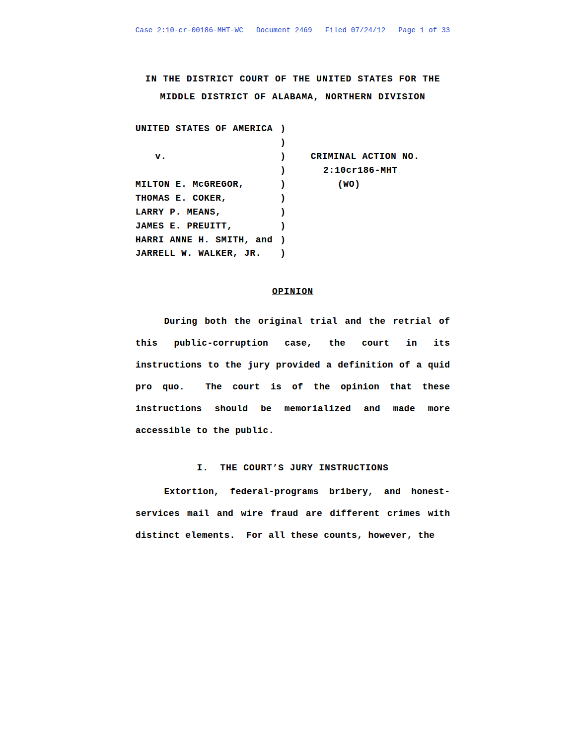Case 2:10-cr-00186-MHT-WC Document 2469 Filed 07/24/12 Page 1 of 33
IN THE DISTRICT COURT OF THE UNITED STATES FOR THE
MIDDLE DISTRICT OF ALABAMA, NORTHERN DIVISION
| UNITED STATES OF AMERICA | ) | |
| | ) | |
| v. | ) | CRIMINAL ACTION NO. |
| | ) | 2:10cr186-MHT |
| MILTON E. McGREGOR, | ) | (WO) |
| THOMAS E. COKER, | ) | |
| LARRY P. MEANS, | ) | |
| JAMES E. PREUITT, | ) | |
| HARRI ANNE H. SMITH, and | ) | |
| JARRELL W. WALKER, JR. | ) | |
OPINION
During both the original trial and the retrial of this public-corruption case, the court in its instructions to the jury provided a definition of a quid pro quo. The court is of the opinion that these instructions should be memorialized and made more accessible to the public.
I. THE COURT’S JURY INSTRUCTIONS
Extortion, federal-programs bribery, and honest-services mail and wire fraud are different crimes with distinct elements. For all these counts, however, the